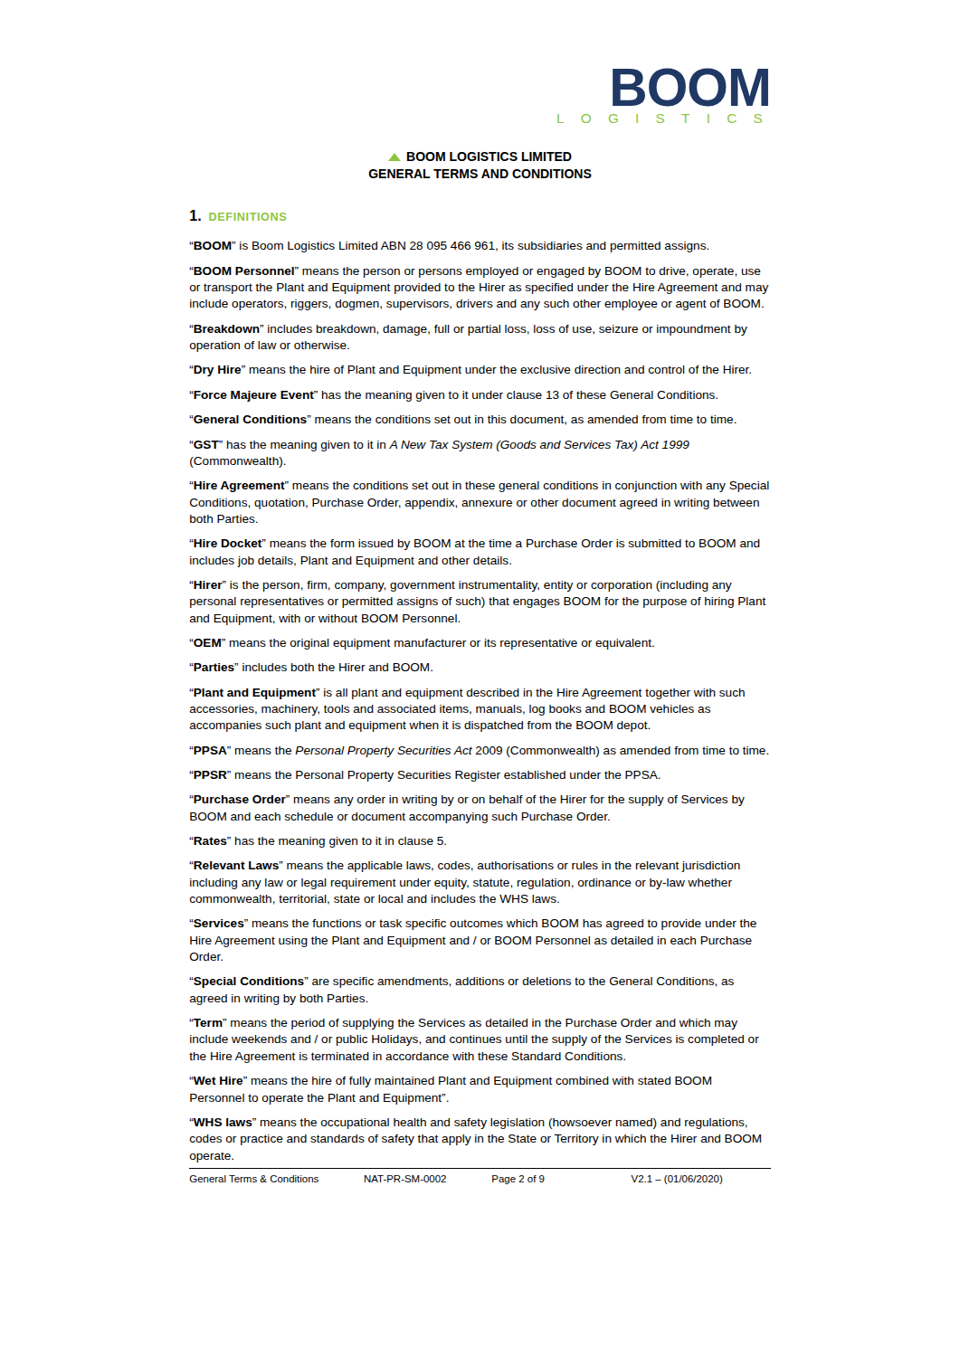BOOM L O G I S T I C S
BOOM LOGISTICS LIMITED GENERAL TERMS AND CONDITIONS
1. Definitions
“BOOM” is Boom Logistics Limited ABN 28 095 466 961, its subsidiaries and permitted assigns.
“BOOM Personnel” means the person or persons employed or engaged by BOOM to drive, operate, use or transport the Plant and Equipment provided to the Hirer as specified under the Hire Agreement and may include operators, riggers, dogmen, supervisors, drivers and any such other employee or agent of BOOM.
“Breakdown” includes breakdown, damage, full or partial loss, loss of use, seizure or impoundment by operation of law or otherwise.
“Dry Hire” means the hire of Plant and Equipment under the exclusive direction and control of the Hirer.
“Force Majeure Event” has the meaning given to it under clause 13 of these General Conditions.
“General Conditions” means the conditions set out in this document, as amended from time to time.
“GST” has the meaning given to it in A New Tax System (Goods and Services Tax) Act 1999 (Commonwealth).
“Hire Agreement” means the conditions set out in these general conditions in conjunction with any Special Conditions, quotation, Purchase Order, appendix, annexure or other document agreed in writing between both Parties.
“Hire Docket” means the form issued by BOOM at the time a Purchase Order is submitted to BOOM and includes job details, Plant and Equipment and other details.
“Hirer” is the person, firm, company, government instrumentality, entity or corporation (including any personal representatives or permitted assigns of such) that engages BOOM for the purpose of hiring Plant and Equipment, with or without BOOM Personnel.
“OEM” means the original equipment manufacturer or its representative or equivalent.
“Parties” includes both the Hirer and BOOM.
“Plant and Equipment” is all plant and equipment described in the Hire Agreement together with such accessories, machinery, tools and associated items, manuals, log books and BOOM vehicles as accompanies such plant and equipment when it is dispatched from the BOOM depot.
“PPSA” means the Personal Property Securities Act 2009 (Commonwealth) as amended from time to time.
“PPSR” means the Personal Property Securities Register established under the PPSA.
“Purchase Order” means any order in writing by or on behalf of the Hirer for the supply of Services by BOOM and each schedule or document accompanying such Purchase Order.
“Rates” has the meaning given to it in clause 5.
“Relevant Laws” means the applicable laws, codes, authorisations or rules in the relevant jurisdiction including any law or legal requirement under equity, statute, regulation, ordinance or by-law whether commonwealth, territorial, state or local and includes the WHS laws.
“Services” means the functions or task specific outcomes which BOOM has agreed to provide under the Hire Agreement using the Plant and Equipment and / or BOOM Personnel as detailed in each Purchase Order.
“Special Conditions” are specific amendments, additions or deletions to the General Conditions, as agreed in writing by both Parties.
“Term” means the period of supplying the Services as detailed in the Purchase Order and which may include weekends and / or public Holidays, and continues until the supply of the Services is completed or the Hire Agreement is terminated in accordance with these Standard Conditions.
“Wet Hire” means the hire of fully maintained Plant and Equipment combined with stated BOOM Personnel to operate the Plant and Equipment”.
“WHS laws” means the occupational health and safety legislation (howsoever named) and regulations, codes or practice and standards of safety that apply in the State or Territory in which the Hirer and BOOM operate.
| General Terms & Conditions | NAT-PR-SM-0002 | Page 2 of 9 | V2.1 – (01/06/2020) |